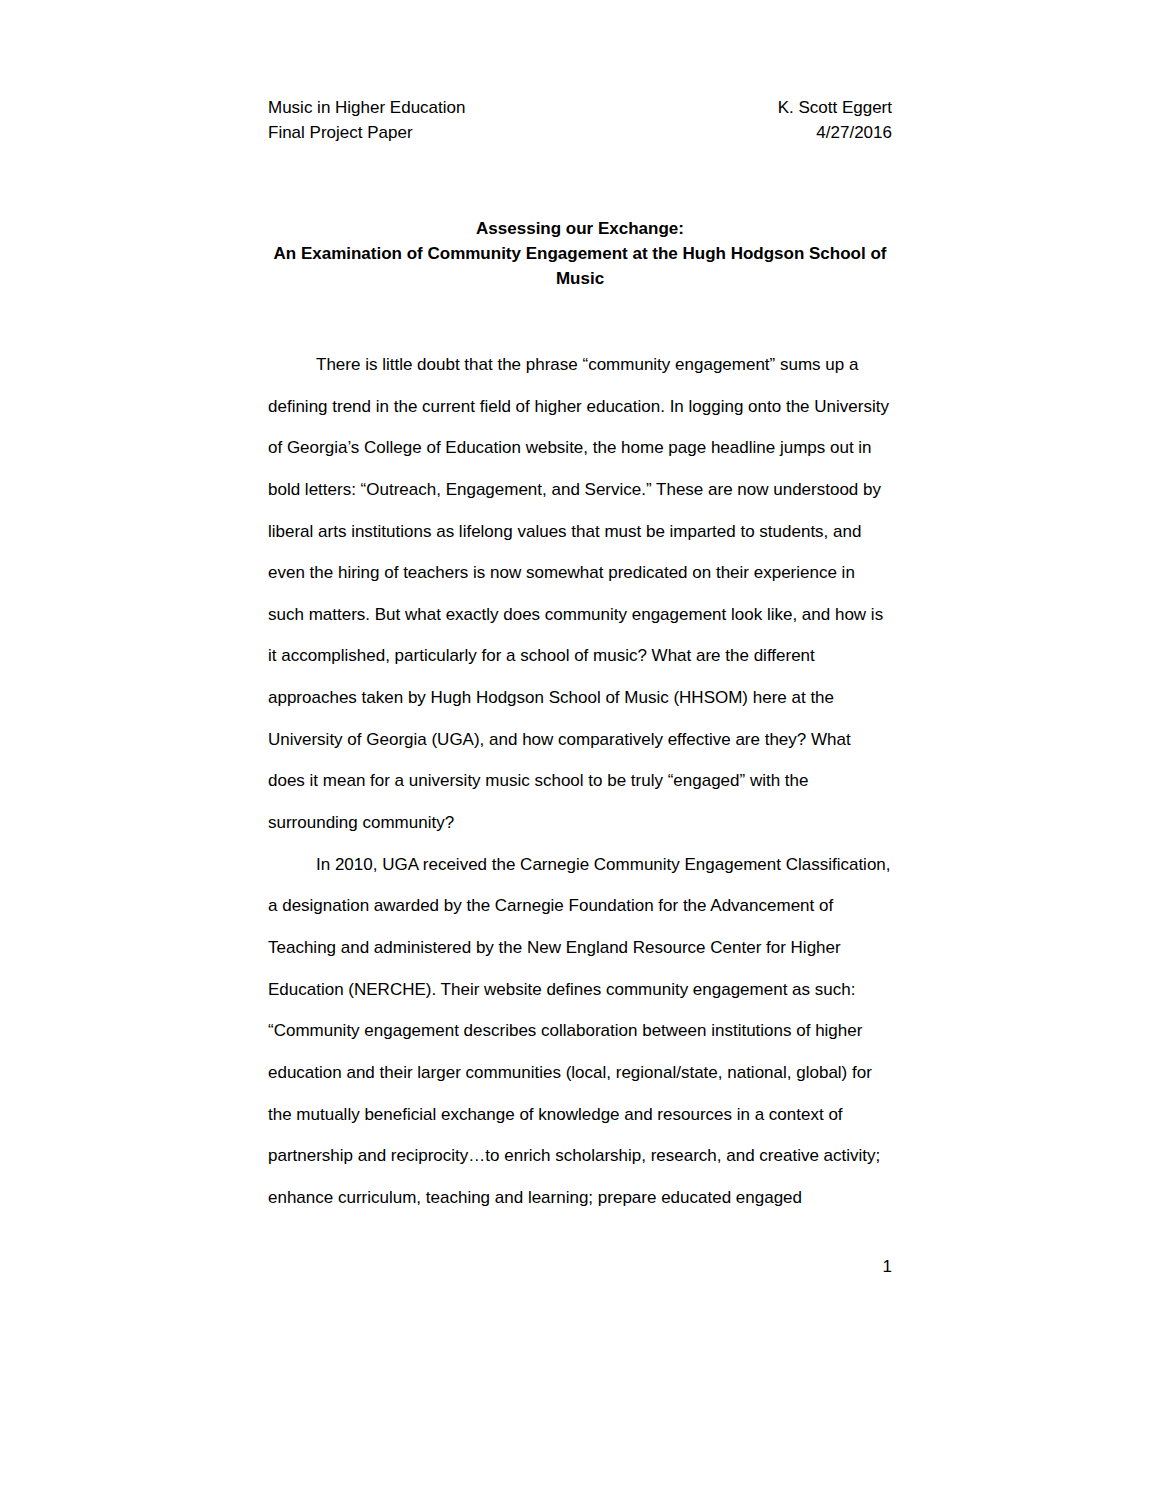Music in Higher Education
Final Project Paper
K. Scott Eggert
4/27/2016
Assessing our Exchange:
An Examination of Community Engagement at the Hugh Hodgson School of Music
There is little doubt that the phrase “community engagement” sums up a defining trend in the current field of higher education. In logging onto the University of Georgia’s College of Education website, the home page headline jumps out in bold letters: “Outreach, Engagement, and Service.” These are now understood by liberal arts institutions as lifelong values that must be imparted to students, and even the hiring of teachers is now somewhat predicated on their experience in such matters. But what exactly does community engagement look like, and how is it accomplished, particularly for a school of music? What are the different approaches taken by Hugh Hodgson School of Music (HHSOM) here at the University of Georgia (UGA), and how comparatively effective are they? What does it mean for a university music school to be truly “engaged” with the surrounding community?
In 2010, UGA received the Carnegie Community Engagement Classification, a designation awarded by the Carnegie Foundation for the Advancement of Teaching and administered by the New England Resource Center for Higher Education (NERCHE). Their website defines community engagement as such: “Community engagement describes collaboration between institutions of higher education and their larger communities (local, regional/state, national, global) for the mutually beneficial exchange of knowledge and resources in a context of partnership and reciprocity…to enrich scholarship, research, and creative activity; enhance curriculum, teaching and learning; prepare educated engaged
1